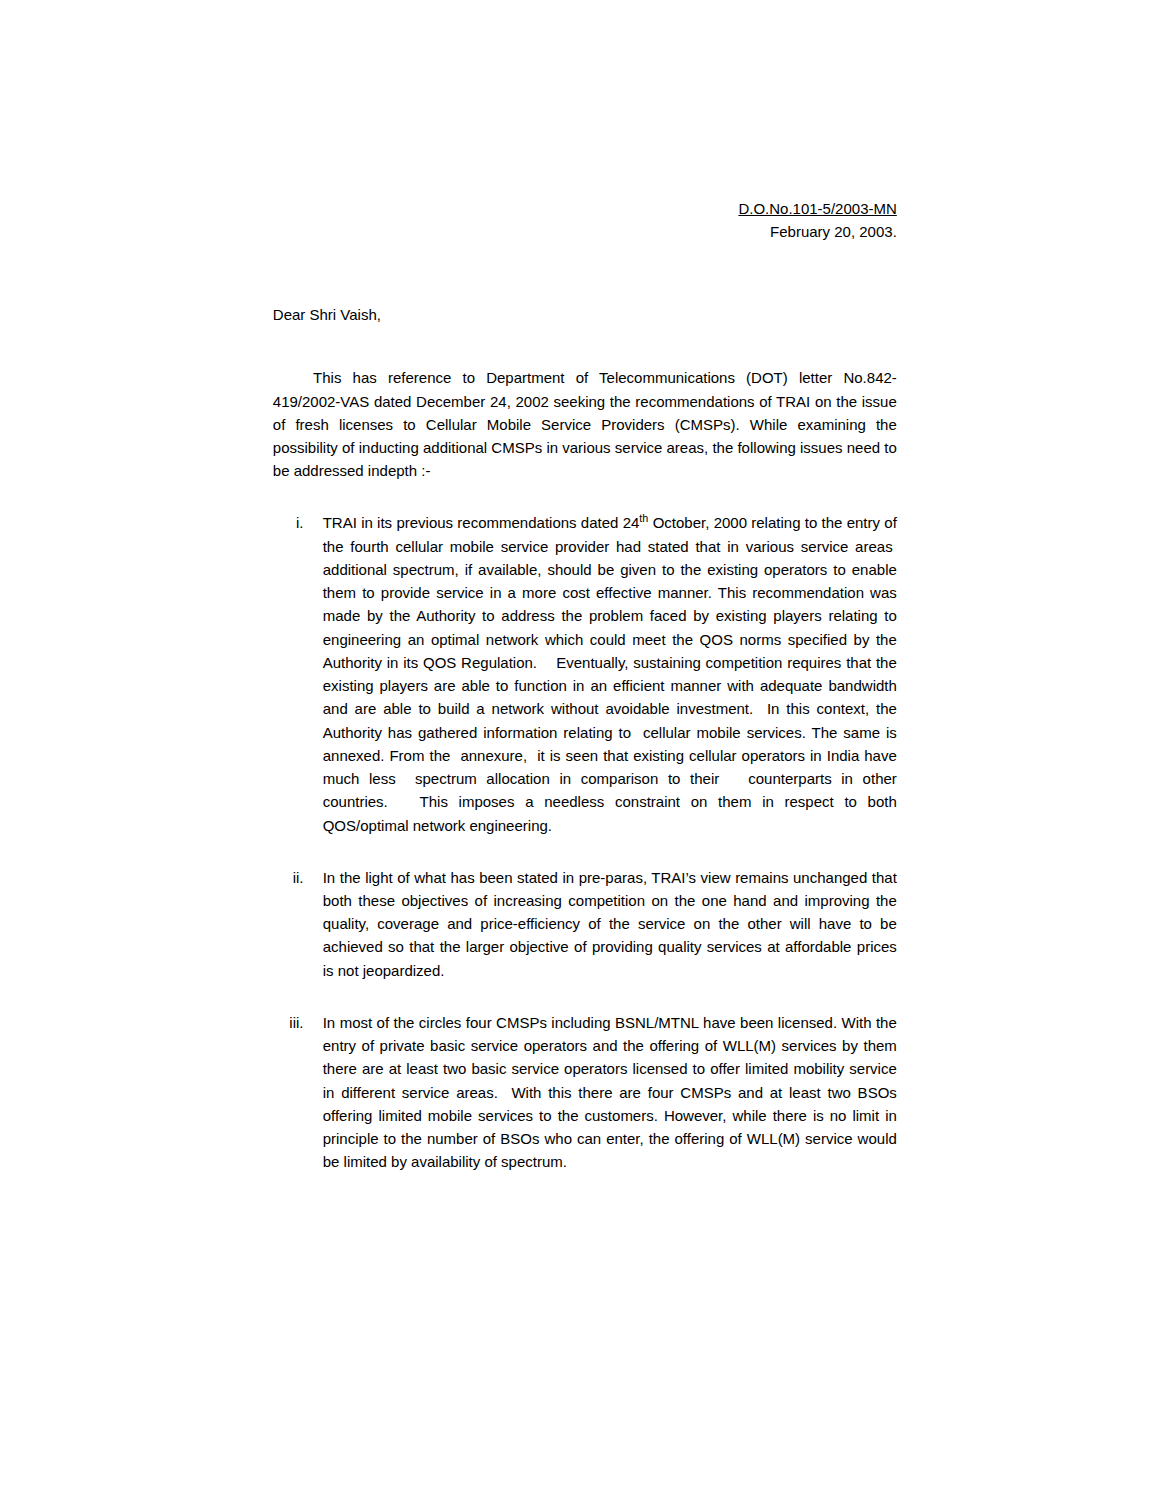D.O.No.101-5/2003-MN February 20, 2003.
Dear Shri Vaish,
This has reference to Department of Telecommunications (DOT) letter No.842-419/2002-VAS dated December 24, 2002 seeking the recommendations of TRAI on the issue of fresh licenses to Cellular Mobile Service Providers (CMSPs). While examining the possibility of inducting additional CMSPs in various service areas, the following issues need to be addressed indepth :-
i. TRAI in its previous recommendations dated 24th October, 2000 relating to the entry of the fourth cellular mobile service provider had stated that in various service areas additional spectrum, if available, should be given to the existing operators to enable them to provide service in a more cost effective manner. This recommendation was made by the Authority to address the problem faced by existing players relating to engineering an optimal network which could meet the QOS norms specified by the Authority in its QOS Regulation. Eventually, sustaining competition requires that the existing players are able to function in an efficient manner with adequate bandwidth and are able to build a network without avoidable investment. In this context, the Authority has gathered information relating to cellular mobile services. The same is annexed. From the annexure, it is seen that existing cellular operators in India have much less spectrum allocation in comparison to their counterparts in other countries. This imposes a needless constraint on them in respect to both QOS/optimal network engineering.
ii. In the light of what has been stated in pre-paras, TRAI’s view remains unchanged that both these objectives of increasing competition on the one hand and improving the quality, coverage and price-efficiency of the service on the other will have to be achieved so that the larger objective of providing quality services at affordable prices is not jeopardized.
iii. In most of the circles four CMSPs including BSNL/MTNL have been licensed. With the entry of private basic service operators and the offering of WLL(M) services by them there are at least two basic service operators licensed to offer limited mobility service in different service areas. With this there are four CMSPs and at least two BSOs offering limited mobile services to the customers. However, while there is no limit in principle to the number of BSOs who can enter, the offering of WLL(M) service would be limited by availability of spectrum.